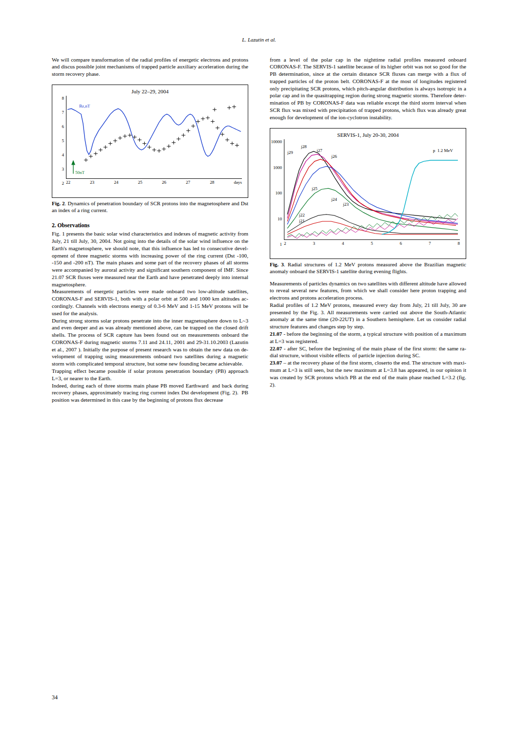L. Lazutin et al.
We will compare transformation of the radial profiles of energetic electrons and protons and discus possible joint mechanisms of trapped particle auxiliary acceleration during the storm recovery phase.
July 22–29, 2004
8765432
Bz,nT 50nT
22232425262728 days
Fig. 2. Dynamics of penetration boundary of SCR protons into the magnetosphere and Dst an index of a ring current.
2. Observations
Fig. 1 presents the basic solar wind characteristics and indexes of magnetic activity from July, 21 till July, 30, 2004. Not going into the details of the solar wind influence on the Earth's magnetosphere, we should note, that this influence has led to consecutive development of three magnetic storms with increasing power of the ring current (Dst -100, -150 and -200 nT). The main phases and some part of the recovery phases of all storms were accompanied by auroral activity and significant southern component of IMF. Since 21.07 SCR fluxes were measured near the Earth and have penetrated deeply into internal magnetosphere.
Measurements of energetic particles were made onboard two low-altitude satellites, CORONAS-F and SERVIS-1, both with a polar orbit at 500 and 1000 km altitudes accordingly. Channels with electrons energy of 0.3-6 MeV and 1-15 MeV protons will be used for the analysis.
During strong storms solar protons penetrate into the inner magnetosphere down to L~3 and even deeper and as was already mentioned above, can be trapped on the closed drift shells. The process of SCR capture has been found out on measurements onboard the CORONAS-F during magnetic storms 7.11 and 24.11, 2001 and 29-31.10.2003 (Lazutin et al., 2007 ). Initially the purpose of present research was to obtain the new data on development of trapping using measurements onboard two satellites during a magnetic storm with complicated temporal structure, but some new founding became achievable.
Trapping effect became possible if solar protons penetration boundary (PB) approach L=3, or nearer to the Earth.
Indeed, during each of three storms main phase PB moved Earthward and back during recovery phases, approximately tracing ring current index Dst development (Fig. 2). PB position was determined in this case by the beginning of protons flux decrease
from a level of the polar cap in the nighttime radial profiles measured onboard CORONAS-F. The SERVIS-1 satellite because of its higher orbit was not so good for the PB determination, since at the certain distance SCR fluxes can merge with a flux of trapped particles of the proton belt. CORONAS-F at the most of longitudes registered only precipitating SCR protons, which pitch-angular distribution is always isotropic in a polar cap and in the quasitrapping region during strong magnetic storms. Therefore determination of PB by CORONAS-F data was reliable except the third storm interval when SCR flux was mixed with precipitation of trapped protons, which flux was already great enough for development of the ion-cyclotron instability.
SERVIS-1, July 20-30, 2004
100001000100101
j29 j28 j27 j26 j25 j24 j23 j22 j21 p 1.2 MeV
2345678
Fig. 3. Radial structures of 1.2 MeV protons measured above the Brazilian magnetic anomaly onboard the SERVIS-1 satellite during evening flights.
Measurements of particles dynamics on two satellites with different altitude have allowed to reveal several new features, from which we shall consider here proton trapping and electrons and protons acceleration process.
Radial profiles of 1.2 MeV protons, measured every day from July, 21 till July, 30 are presented by the Fig. 3. All measurements were carried out above the South-Atlantic anomaly at the same time (20-22UT) in a Southern hemisphere. Let us consider radial structure features and changes step by step.
21.07 - before the beginning of the storm, a typical structure with position of a maximum at L=3 was registered.
22.07 - after SC, before the beginning of the main phase of the first storm: the same radial structure, without visible effects of particle injection during SC.
23.07 – at the recovery phase of the first storm, closerto the end. The structure with maximum at L=3 is still seen, but the new maximum at L=3.8 has appeared, in our opinion it was created by SCR protons which PB at the end of the main phase reached L=3.2 (fig. 2).
34